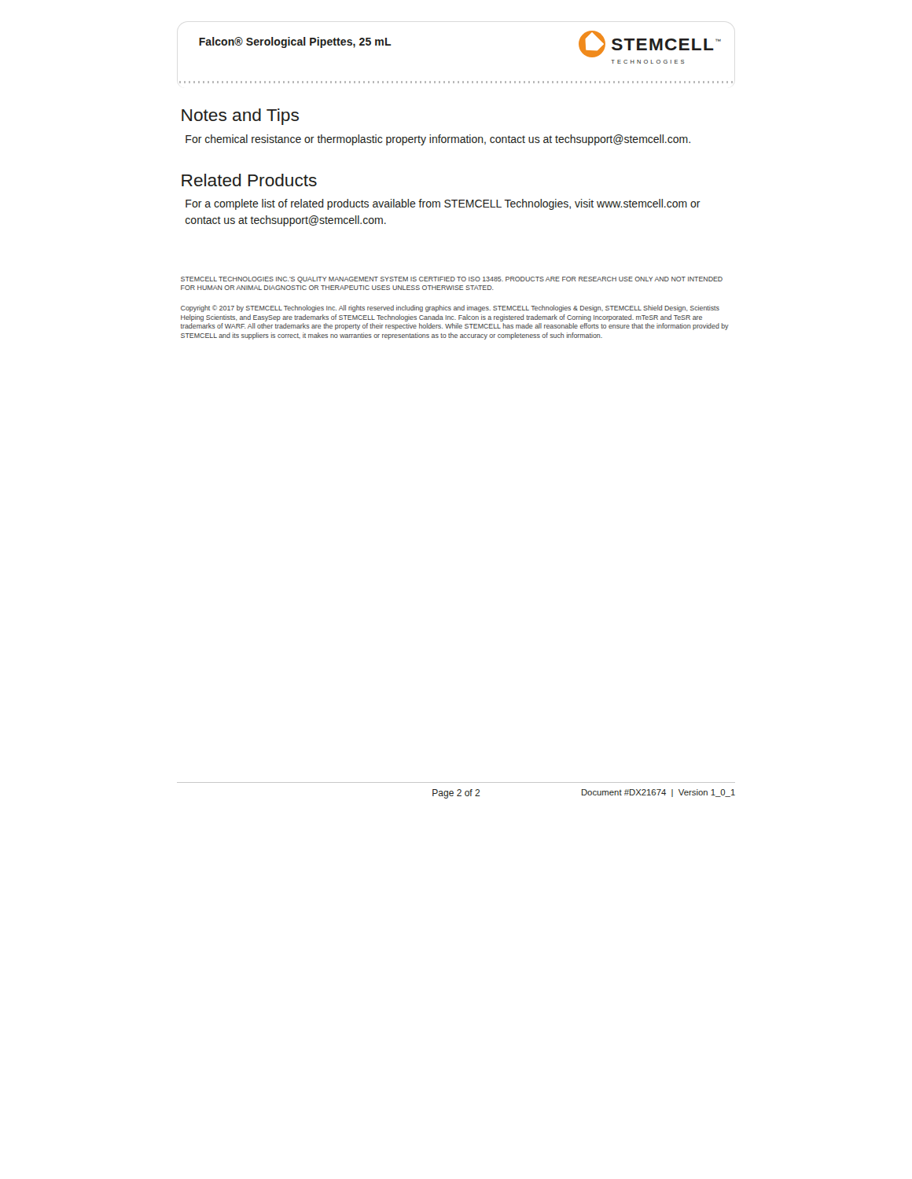Falcon® Serological Pipettes, 25 mL
STEMCELL™
TECHNOLOGIES
Notes and Tips
For chemical resistance or thermoplastic property information, contact us at techsupport@stemcell.com.
Related Products
For a complete list of related products available from STEMCELL Technologies, visit www.stemcell.com or contact us at techsupport@stemcell.com.
STEMCELL TECHNOLOGIES INC.'S QUALITY MANAGEMENT SYSTEM IS CERTIFIED TO ISO 13485. PRODUCTS ARE FOR RESEARCH USE ONLY AND NOT INTENDED FOR HUMAN OR ANIMAL DIAGNOSTIC OR THERAPEUTIC USES UNLESS OTHERWISE STATED.
Copyright © 2017 by STEMCELL Technologies Inc. All rights reserved including graphics and images. STEMCELL Technologies & Design, STEMCELL Shield Design, Scientists Helping Scientists, and EasySep are trademarks of STEMCELL Technologies Canada Inc. Falcon is a registered trademark of Corning Incorporated. mTeSR and TeSR are trademarks of WARF. All other trademarks are the property of their respective holders. While STEMCELL has made all reasonable efforts to ensure that the information provided by STEMCELL and its suppliers is correct, it makes no warranties or representations as to the accuracy or completeness of such information.
Page 2 of 2
Document #DX21674 | Version 1_0_1